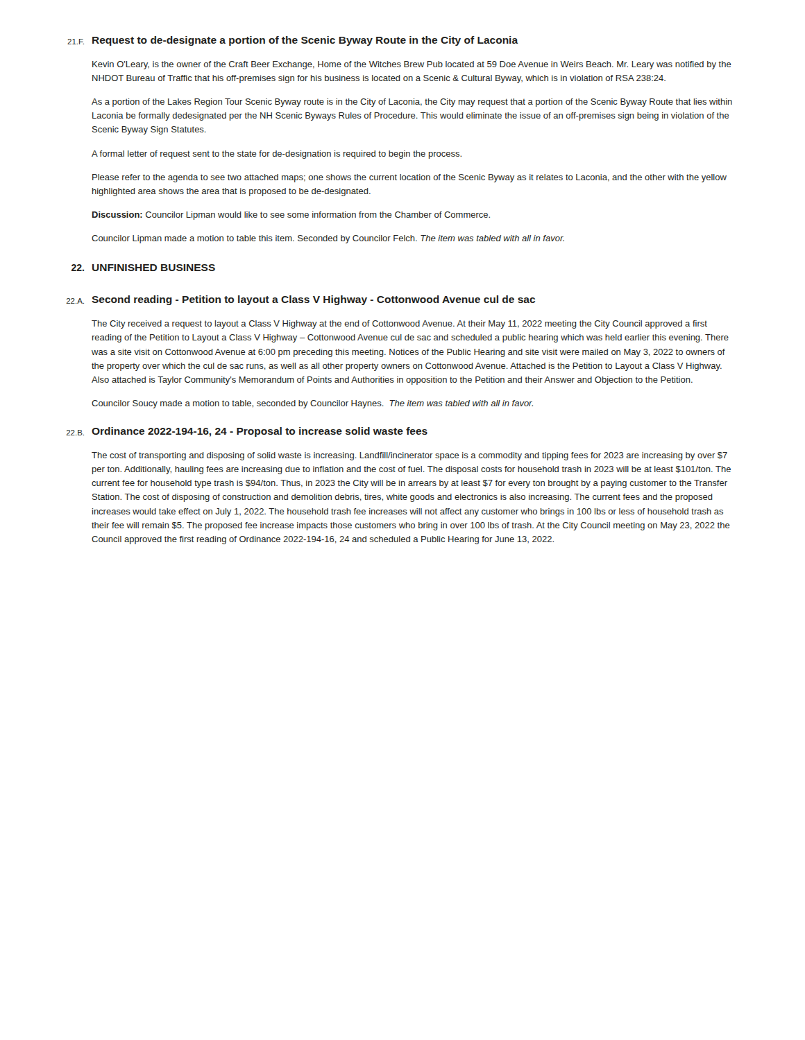21.F.
Request to de-designate a portion of the Scenic Byway Route in the City of Laconia
Kevin O'Leary, is the owner of the Craft Beer Exchange, Home of the Witches Brew Pub located at 59 Doe Avenue in Weirs Beach. Mr. Leary was notified by the NHDOT Bureau of Traffic that his off-premises sign for his business is located on a Scenic & Cultural Byway, which is in violation of RSA 238:24.
As a portion of the Lakes Region Tour Scenic Byway route is in the City of Laconia, the City may request that a portion of the Scenic Byway Route that lies within Laconia be formally dedesignated per the NH Scenic Byways Rules of Procedure. This would eliminate the issue of an off-premises sign being in violation of the Scenic Byway Sign Statutes.
A formal letter of request sent to the state for de-designation is required to begin the process.
Please refer to the agenda to see two attached maps; one shows the current location of the Scenic Byway as it relates to Laconia, and the other with the yellow highlighted area shows the area that is proposed to be de-designated.
Discussion: Councilor Lipman would like to see some information from the Chamber of Commerce.
Councilor Lipman made a motion to table this item. Seconded by Councilor Felch. The item was tabled with all in favor.
22.
UNFINISHED BUSINESS
22.A.
Second reading - Petition to layout a Class V Highway - Cottonwood Avenue cul de sac
The City received a request to layout a Class V Highway at the end of Cottonwood Avenue. At their May 11, 2022 meeting the City Council approved a first reading of the Petition to Layout a Class V Highway – Cottonwood Avenue cul de sac and scheduled a public hearing which was held earlier this evening. There was a site visit on Cottonwood Avenue at 6:00 pm preceding this meeting. Notices of the Public Hearing and site visit were mailed on May 3, 2022 to owners of the property over which the cul de sac runs, as well as all other property owners on Cottonwood Avenue. Attached is the Petition to Layout a Class V Highway. Also attached is Taylor Community's Memorandum of Points and Authorities in opposition to the Petition and their Answer and Objection to the Petition.
Councilor Soucy made a motion to table, seconded by Councilor Haynes. The item was tabled with all in favor.
22.B.
Ordinance 2022-194-16, 24 - Proposal to increase solid waste fees
The cost of transporting and disposing of solid waste is increasing. Landfill/incinerator space is a commodity and tipping fees for 2023 are increasing by over $7 per ton. Additionally, hauling fees are increasing due to inflation and the cost of fuel. The disposal costs for household trash in 2023 will be at least $101/ton. The current fee for household type trash is $94/ton. Thus, in 2023 the City will be in arrears by at least $7 for every ton brought by a paying customer to the Transfer Station. The cost of disposing of construction and demolition debris, tires, white goods and electronics is also increasing. The current fees and the proposed increases would take effect on July 1, 2022. The household trash fee increases will not affect any customer who brings in 100 lbs or less of household trash as their fee will remain $5. The proposed fee increase impacts those customers who bring in over 100 lbs of trash. At the City Council meeting on May 23, 2022 the Council approved the first reading of Ordinance 2022-194-16, 24 and scheduled a Public Hearing for June 13, 2022.